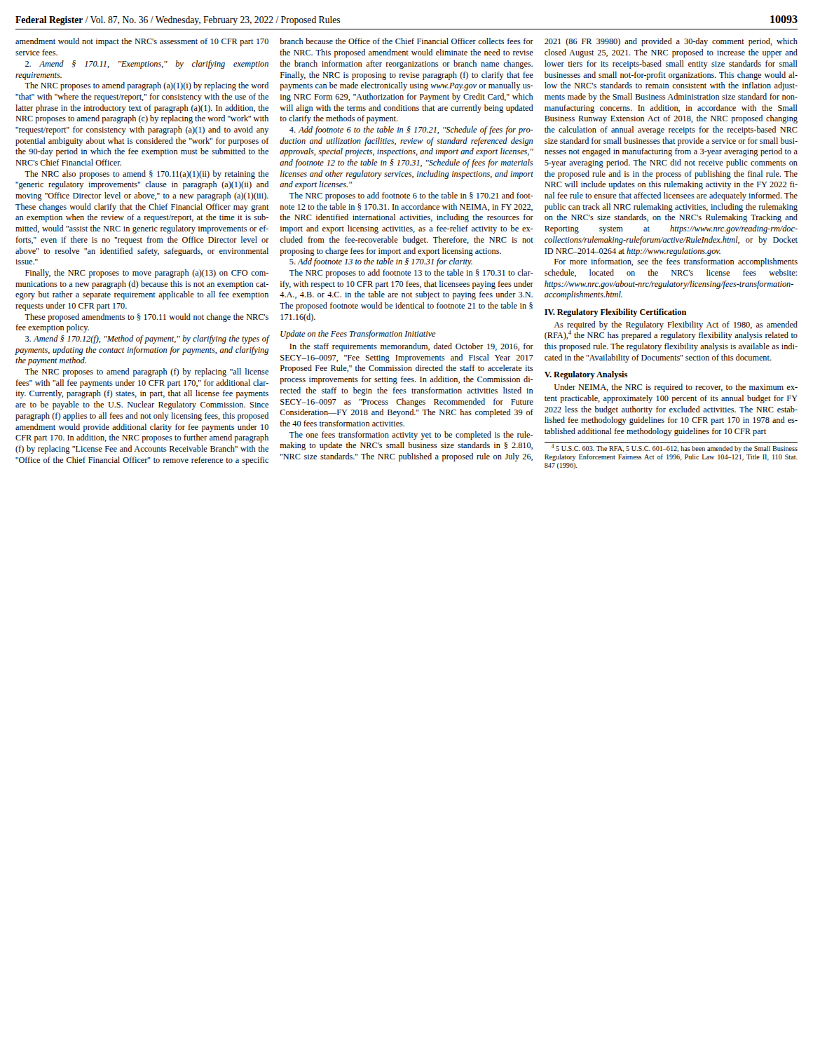Federal Register / Vol. 87, No. 36 / Wednesday, February 23, 2022 / Proposed Rules
10093
amendment would not impact the NRC's assessment of 10 CFR part 170 service fees.
2. Amend § 170.11, ''Exemptions,'' by clarifying exemption requirements.
The NRC proposes to amend paragraph (a)(1)(i) by replacing the word ''that'' with ''where the request/report,'' for consistency with the use of the latter phrase in the introductory text of paragraph (a)(1). In addition, the NRC proposes to amend paragraph (c) by replacing the word ''work'' with ''request/report'' for consistency with paragraph (a)(1) and to avoid any potential ambiguity about what is considered the ''work'' for purposes of the 90-day period in which the fee exemption must be submitted to the NRC's Chief Financial Officer.
The NRC also proposes to amend § 170.11(a)(1)(ii) by retaining the ''generic regulatory improvements'' clause in paragraph (a)(1)(ii) and moving ''Office Director level or above,'' to a new paragraph (a)(1)(iii). These changes would clarify that the Chief Financial Officer may grant an exemption when the review of a request/report, at the time it is submitted, would ''assist the NRC in generic regulatory improvements or efforts,'' even if there is no ''request from the Office Director level or above'' to resolve ''an identified safety, safeguards, or environmental issue.''
Finally, the NRC proposes to move paragraph (a)(13) on CFO communications to a new paragraph (d) because this is not an exemption category but rather a separate requirement applicable to all fee exemption requests under 10 CFR part 170.
These proposed amendments to § 170.11 would not change the NRC's fee exemption policy.
3. Amend § 170.12(f), ''Method of payment,'' by clarifying the types of payments, updating the contact information for payments, and clarifying the payment method.
The NRC proposes to amend paragraph (f) by replacing ''all license fees'' with ''all fee payments under 10 CFR part 170,'' for additional clarity. Currently, paragraph (f) states, in part, that all license fee payments are to be payable to the U.S. Nuclear Regulatory Commission. Since paragraph (f) applies to all fees and not only licensing fees, this proposed amendment would provide additional clarity for fee payments under 10 CFR part 170. In addition, the NRC proposes to further amend paragraph (f) by replacing ''License Fee and Accounts Receivable Branch'' with the ''Office of the Chief Financial Officer'' to remove reference to a specific branch because the Office of the Chief Financial Officer collects fees for the NRC. This proposed amendment would eliminate the need to revise the branch information after reorganizations or branch name changes. Finally, the NRC is proposing to revise paragraph (f) to clarify that fee payments can be made electronically using www.Pay.gov or manually using NRC Form 629, ''Authorization for Payment by Credit Card,'' which will align with the terms and conditions that are currently being updated to clarify the methods of payment.
4. Add footnote 6 to the table in § 170.21, ''Schedule of fees for production and utilization facilities, review of standard referenced design approvals, special projects, inspections, and import and export licenses,'' and footnote 12 to the table in § 170.31, ''Schedule of fees for materials licenses and other regulatory services, including inspections, and import and export licenses.''
The NRC proposes to add footnote 6 to the table in § 170.21 and footnote 12 to the table in § 170.31. In accordance with NEIMA, in FY 2022, the NRC identified international activities, including the resources for import and export licensing activities, as a fee-relief activity to be excluded from the fee-recoverable budget. Therefore, the NRC is not proposing to charge fees for import and export licensing actions.
5. Add footnote 13 to the table in § 170.31 for clarity.
The NRC proposes to add footnote 13 to the table in § 170.31 to clarify, with respect to 10 CFR part 170 fees, that licensees paying fees under 4.A., 4.B. or 4.C. in the table are not subject to paying fees under 3.N. The proposed footnote would be identical to footnote 21 to the table in § 171.16(d).
Update on the Fees Transformation Initiative
In the staff requirements memorandum, dated October 19, 2016, for SECY–16–0097, ''Fee Setting Improvements and Fiscal Year 2017 Proposed Fee Rule,'' the Commission directed the staff to accelerate its process improvements for setting fees. In addition, the Commission directed the staff to begin the fees transformation activities listed in SECY–16–0097 as ''Process Changes Recommended for Future Consideration—FY 2018 and Beyond.'' The NRC has completed 39 of the 40 fees transformation activities.
The one fees transformation activity yet to be completed is the rulemaking to update the NRC's small business size standards in § 2.810, ''NRC size standards.'' The NRC published a proposed rule on July 26, 2021 (86 FR 39980) and provided a 30-day comment period, which closed August 25, 2021. The NRC proposed to increase the upper and lower tiers for its receipts-based small entity size standards for small businesses and small not-for-profit organizations. This change would allow the NRC's standards to remain consistent with the inflation adjustments made by the Small Business Administration size standard for nonmanufacturing concerns. In addition, in accordance with the Small Business Runway Extension Act of 2018, the NRC proposed changing the calculation of annual average receipts for the receipts-based NRC size standard for small businesses that provide a service or for small businesses not engaged in manufacturing from a 3-year averaging period to a 5-year averaging period. The NRC did not receive public comments on the proposed rule and is in the process of publishing the final rule. The NRC will include updates on this rulemaking activity in the FY 2022 final fee rule to ensure that affected licensees are adequately informed. The public can track all NRC rulemaking activities, including the rulemaking on the NRC's size standards, on the NRC's Rulemaking Tracking and Reporting system at https://www.nrc.gov/reading-rm/doc-collections/rulemaking-ruleforum/active/RuleIndex.html, or by Docket ID NRC–2014–0264 at http://www.regulations.gov.
For more information, see the fees transformation accomplishments schedule, located on the NRC's license fees website: https://www.nrc.gov/about-nrc/regulatory/licensing/fees-transformation-accomplishments.html.
IV. Regulatory Flexibility Certification
As required by the Regulatory Flexibility Act of 1980, as amended (RFA),4 the NRC has prepared a regulatory flexibility analysis related to this proposed rule. The regulatory flexibility analysis is available as indicated in the ''Availability of Documents'' section of this document.
V. Regulatory Analysis
Under NEIMA, the NRC is required to recover, to the maximum extent practicable, approximately 100 percent of its annual budget for FY 2022 less the budget authority for excluded activities. The NRC established fee methodology guidelines for 10 CFR part 170 in 1978 and established additional fee methodology guidelines for 10 CFR part
4 5 U.S.C. 603. The RFA, 5 U.S.C. 601–612, has been amended by the Small Business Regulatory Enforcement Fairness Act of 1996, Pulic Law 104–121, Title II, 110 Stat. 847 (1996).